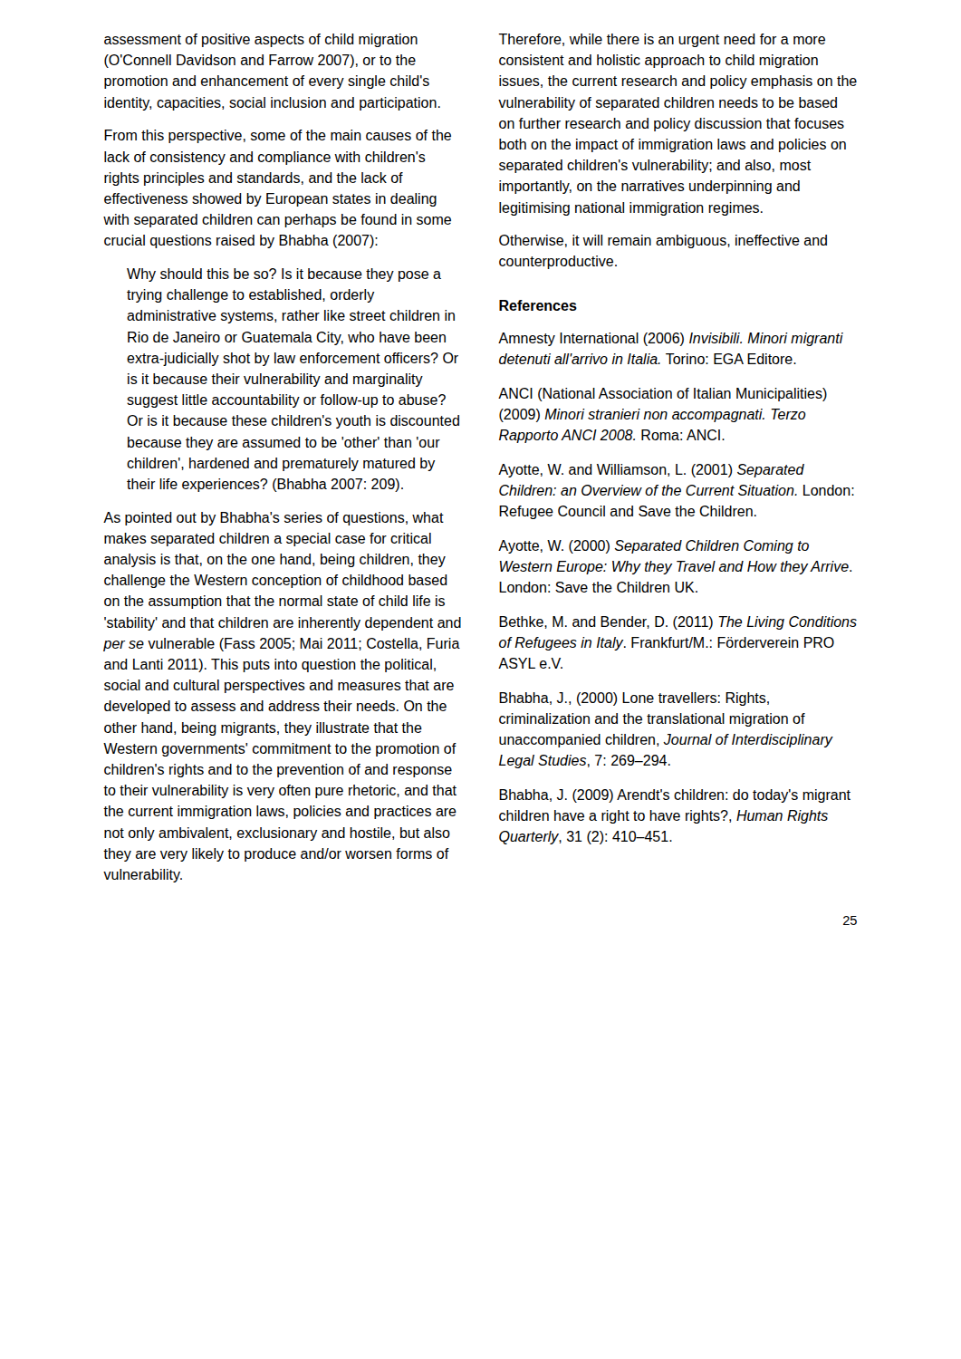assessment of positive aspects of child migration (O'Connell Davidson and Farrow 2007), or to the promotion and enhancement of every single child's identity, capacities, social inclusion and participation.
From this perspective, some of the main causes of the lack of consistency and compliance with children's rights principles and standards, and the lack of effectiveness showed by European states in dealing with separated children can perhaps be found in some crucial questions raised by Bhabha (2007):
Why should this be so? Is it because they pose a trying challenge to established, orderly administrative systems, rather like street children in Rio de Janeiro or Guatemala City, who have been extra-judicially shot by law enforcement officers? Or is it because their vulnerability and marginality suggest little accountability or follow-up to abuse? Or is it because these children's youth is discounted because they are assumed to be 'other' than 'our children', hardened and prematurely matured by their life experiences? (Bhabha 2007: 209).
As pointed out by Bhabha's series of questions, what makes separated children a special case for critical analysis is that, on the one hand, being children, they challenge the Western conception of childhood based on the assumption that the normal state of child life is 'stability' and that children are inherently dependent and per se vulnerable (Fass 2005; Mai 2011; Costella, Furia and Lanti 2011). This puts into question the political, social and cultural perspectives and measures that are developed to assess and address their needs. On the other hand, being migrants, they illustrate that the Western governments' commitment to the promotion of children's rights and to the prevention of and response to their vulnerability is very often pure rhetoric, and that the current immigration laws, policies and practices are not only ambivalent, exclusionary and hostile, but also they are very likely to produce and/or worsen forms of vulnerability.
Therefore, while there is an urgent need for a more consistent and holistic approach to child migration issues, the current research and policy emphasis on the vulnerability of separated children needs to be based on further research and policy discussion that focuses both on the impact of immigration laws and policies on separated children's vulnerability; and also, most importantly, on the narratives underpinning and legitimising national immigration regimes.
Otherwise, it will remain ambiguous, ineffective and counterproductive.
References
Amnesty International (2006) Invisibili. Minori migranti detenuti all'arrivo in Italia. Torino: EGA Editore.
ANCI (National Association of Italian Municipalities) (2009) Minori stranieri non accompagnati. Terzo Rapporto ANCI 2008. Roma: ANCI.
Ayotte, W. and Williamson, L. (2001) Separated Children: an Overview of the Current Situation. London: Refugee Council and Save the Children.
Ayotte, W. (2000) Separated Children Coming to Western Europe: Why they Travel and How they Arrive. London: Save the Children UK.
Bethke, M. and Bender, D. (2011) The Living Conditions of Refugees in Italy. Frankfurt/M.: Förderverein PRO ASYL e.V.
Bhabha, J., (2000) Lone travellers: Rights, criminalization and the translational migration of unaccompanied children, Journal of Interdisciplinary Legal Studies, 7: 269–294.
Bhabha, J. (2009) Arendt's children: do today's migrant children have a right to have rights?, Human Rights Quarterly, 31 (2): 410–451.
25